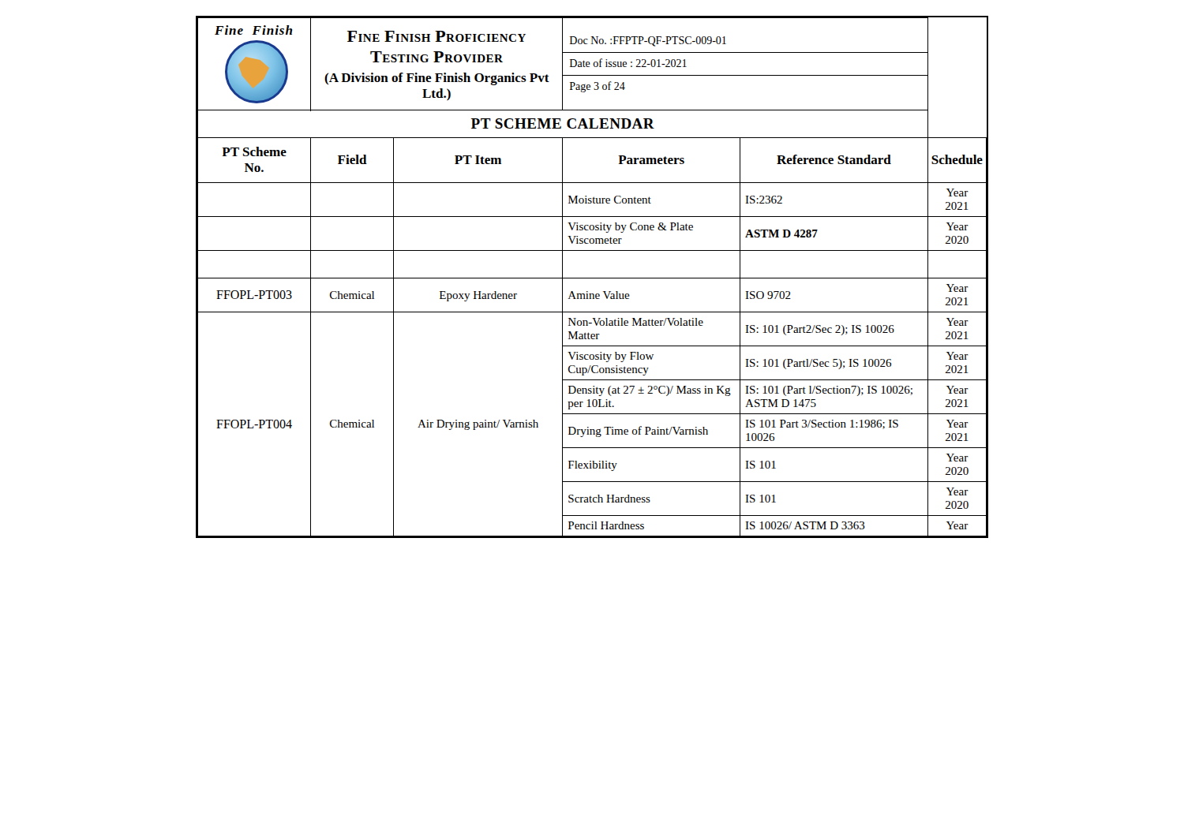| Fine Finish | F INE F INISH P ROFICIENCY T ESTING P ROVIDER (A Division of Fine Finish Organics Pvt Ltd.) | / Doc No. :FFPTP-QF-PTSC-009-01 / / Date of issue : 22-01-2021 / / Page 3 of 24 / |
| PT SCHEME CALENDAR |
| PT Scheme No. | Field | PT Item | Parameters | Reference Standard | Schedule |
| | | | Moisture Content | IS:2362 | Year 2021 |
| | | | Viscosity by Cone & Plate Viscometer | ASTM D 4287 | Year 2020 |
| FFOPL-PT003 | Chemical | Epoxy Hardener | Amine Value | ISO 9702 | Year 2021 |
| FFOPL-PT004 | Chemical | Air Drying paint/ Varnish | Non-Volatile Matter/Volatile Matter | IS: 101 (Part2/Sec 2); IS 10026 | Year 2021 |
| Viscosity by Flow Cup/Consistency | IS: 101 (Partl/Sec 5); IS 10026 | Year 2021 |
| Density (at 27 ± 2°C)/ Mass in Kg per 10Lit. | IS: 101 (Part l/Section7); IS 10026; ASTM D 1475 | Year 2021 |
| Drying Time of Paint/Varnish | IS 101 Part 3/Section 1:1986; IS 10026 | Year 2021 |
| Flexibility | IS 101 | Year 2020 |
| Scratch Hardness | IS 101 | Year 2020 |
| Pencil Hardness | IS 10026/ ASTM D 3363 | Year |